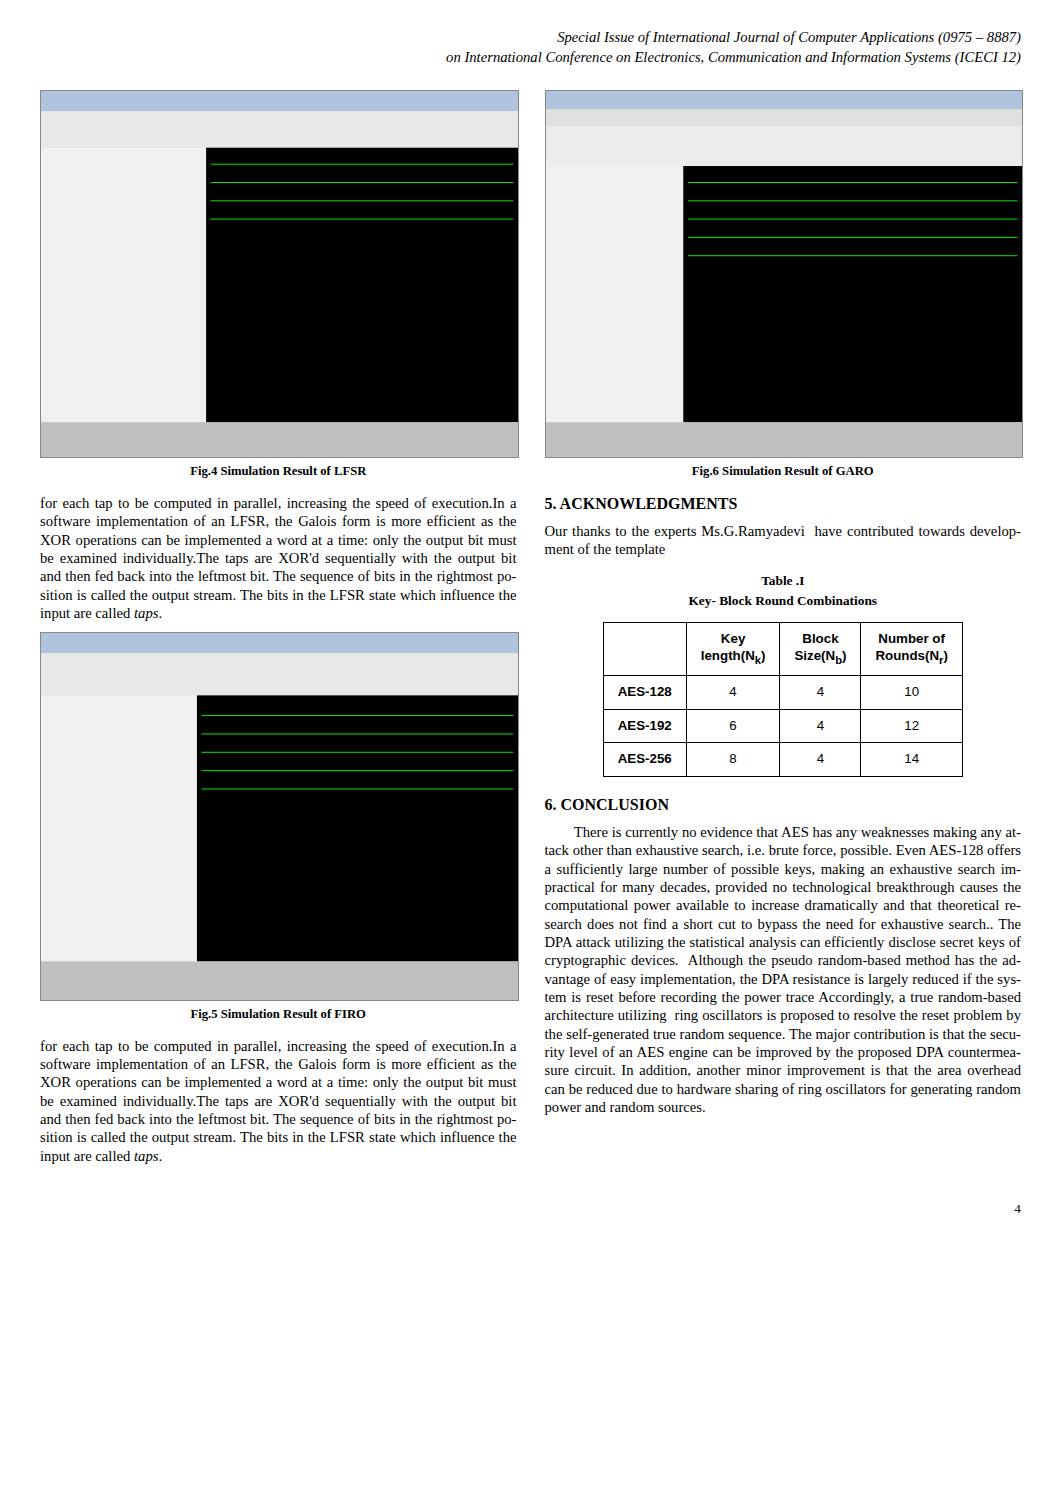Special Issue of International Journal of Computer Applications (0975 – 8887)
on International Conference on Electronics, Communication and Information Systems (ICECI 12)
Fig.4 Simulation Result of LFSR
for each tap to be computed in parallel, increasing the speed of execution.In a software implementation of an LFSR, the Galois form is more efficient as the XOR operations can be implemented a word at a time: only the output bit must be examined individually.The taps are XOR'd sequentially with the output bit and then fed back into the leftmost bit. The sequence of bits in the rightmost position is called the output stream. The bits in the LFSR state which influence the input are called taps.
Fig.5 Simulation Result of FIRO
for each tap to be computed in parallel, increasing the speed of execution.In a software implementation of an LFSR, the Galois form is more efficient as the XOR operations can be implemented a word at a time: only the output bit must be examined individually.The taps are XOR'd sequentially with the output bit and then fed back into the leftmost bit. The sequence of bits in the rightmost position is called the output stream. The bits in the LFSR state which influence the input are called taps.
Fig.6 Simulation Result of GARO
5. ACKNOWLEDGMENTS
Our thanks to the experts Ms.G.Ramyadevi have contributed towards development of the template
Table .I
Key- Block Round Combinations
| | Key length(N k ) | Block Size(N b ) | Number of Rounds(N r ) |
| --- | --- | --- | --- |
| AES-128 | 4 | 4 | 10 |
| AES-192 | 6 | 4 | 12 |
| AES-256 | 8 | 4 | 14 |
6. CONCLUSION
There is currently no evidence that AES has any weaknesses making any attack other than exhaustive search, i.e. brute force, possible. Even AES-128 offers a sufficiently large number of possible keys, making an exhaustive search impractical for many decades, provided no technological breakthrough causes the computational power available to increase dramatically and that theoretical research does not find a short cut to bypass the need for exhaustive search.. The DPA attack utilizing the statistical analysis can efficiently disclose secret keys of cryptographic devices. Although the pseudo random-based method has the advantage of easy implementation, the DPA resistance is largely reduced if the system is reset before recording the power trace Accordingly, a true random-based architecture utilizing ring oscillators is proposed to resolve the reset problem by the self-generated true random sequence. The major contribution is that the security level of an AES engine can be improved by the proposed DPA countermeasure circuit. In addition, another minor improvement is that the area overhead can be reduced due to hardware sharing of ring oscillators for generating random power and random sources.
4